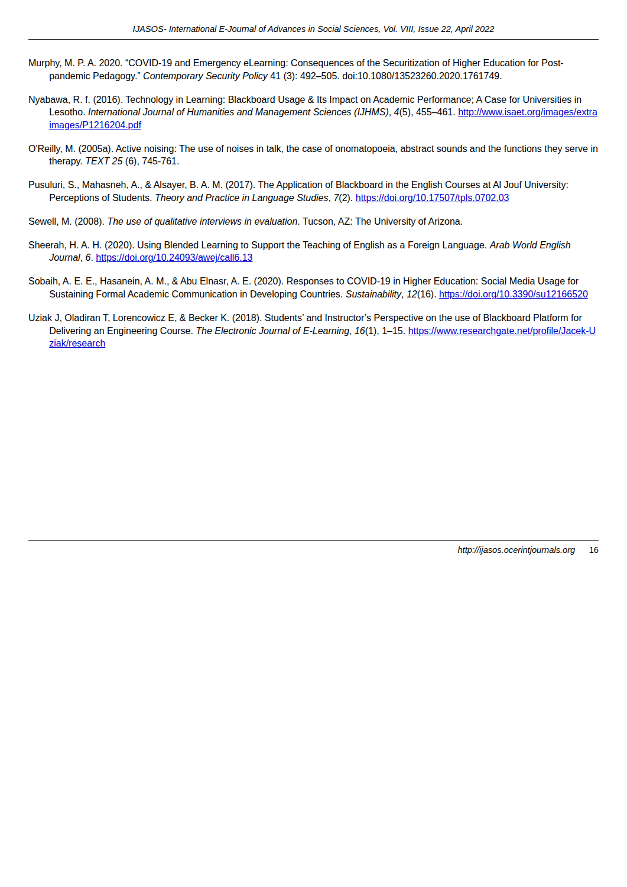IJASOS- International E-Journal of Advances in Social Sciences, Vol. VIII, Issue 22, April 2022
Murphy, M. P. A. 2020. “COVID-19 and Emergency eLearning: Consequences of the Securitization of Higher Education for Post-pandemic Pedagogy.” Contemporary Security Policy 41 (3): 492–505. doi:10.1080/13523260.2020.1761749.
Nyabawa, R. f. (2016). Technology in Learning: Blackboard Usage & Its Impact on Academic Performance; A Case for Universities in Lesotho. International Journal of Humanities and Management Sciences (IJHMS), 4(5), 455–461. http://www.isaet.org/images/extraimages/P1216204.pdf
O'Reilly, M. (2005a). Active noising: The use of noises in talk, the case of onomatopoeia, abstract sounds and the functions they serve in therapy. TEXT 25 (6), 745-761.
Pusuluri, S., Mahasneh, A., & Alsayer, B. A. M. (2017). The Application of Blackboard in the English Courses at Al Jouf University: Perceptions of Students. Theory and Practice in Language Studies, 7(2). https://doi.org/10.17507/tpls.0702.03
Sewell, M. (2008). The use of qualitative interviews in evaluation. Tucson, AZ: The University of Arizona.
Sheerah, H. A. H. (2020). Using Blended Learning to Support the Teaching of English as a Foreign Language. Arab World English Journal, 6. https://doi.org/10.24093/awej/call6.13
Sobaih, A. E. E., Hasanein, A. M., & Abu Elnasr, A. E. (2020). Responses to COVID-19 in Higher Education: Social Media Usage for Sustaining Formal Academic Communication in Developing Countries. Sustainability, 12(16). https://doi.org/10.3390/su12166520
Uziak J, Oladiran T, Lorencowicz E, & Becker K. (2018). Students’ and Instructor’s Perspective on the use of Blackboard Platform for Delivering an Engineering Course. The Electronic Journal of E-Learning, 16(1), 1–15. https://www.researchgate.net/profile/Jacek-Uziak/research
http://ijasos.ocerintjournals.org 16